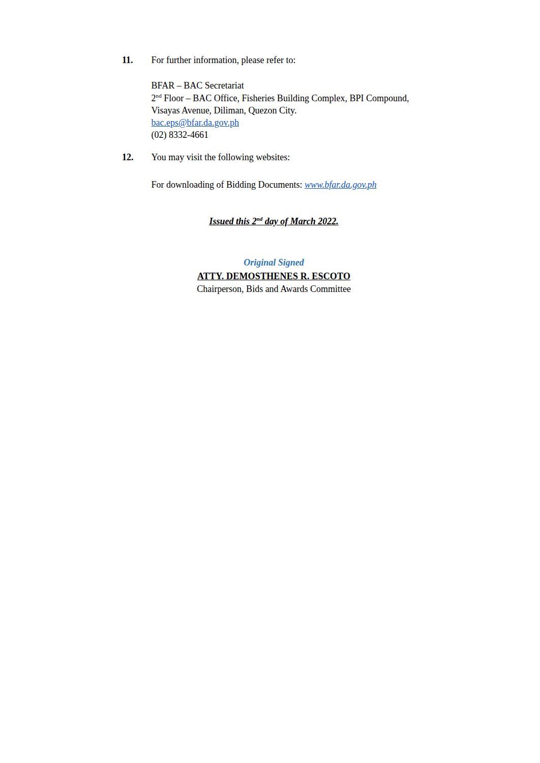11.
For further information, please refer to:
BFAR – BAC Secretariat
2nd Floor – BAC Office, Fisheries Building Complex, BPI Compound,
Visayas Avenue, Diliman, Quezon City.
bac.eps@bfar.da.gov.ph
(02) 8332-4661
12.
You may visit the following websites:
For downloading of Bidding Documents: www.bfar.da.gov.ph
Issued this 2nd day of March 2022.
Original Signed
ATTY. DEMOSTHENES R. ESCOTO
Chairperson, Bids and Awards Committee